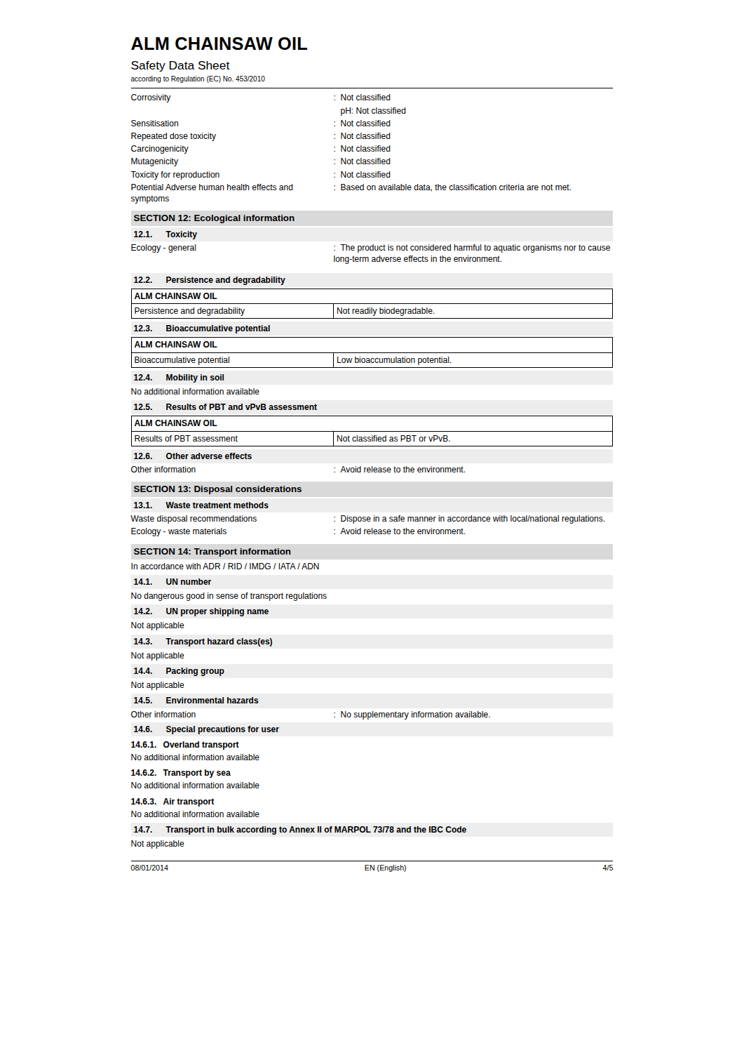ALM CHAINSAW OIL
Safety Data Sheet
according to Regulation (EC) No. 453/2010
| Corrosivity | : Not classified |
| | pH: Not classified |
| Sensitisation | : Not classified |
| Repeated dose toxicity | : Not classified |
| Carcinogenicity | : Not classified |
| Mutagenicity | : Not classified |
| Toxicity for reproduction | : Not classified |
| Potential Adverse human health effects and symptoms | : Based on available data, the classification criteria are not met. |
SECTION 12: Ecological information
12.1. Toxicity
| Ecology - general | : The product is not considered harmful to aquatic organisms nor to cause long-term adverse effects in the environment. |
12.2. Persistence and degradability
| ALM CHAINSAW OIL |
| Persistence and degradability | Not readily biodegradable. |
12.3. Bioaccumulative potential
| ALM CHAINSAW OIL |
| Bioaccumulative potential | Low bioaccumulation potential. |
12.4. Mobility in soil
No additional information available
12.5. Results of PBT and vPvB assessment
| ALM CHAINSAW OIL |
| Results of PBT assessment | Not classified as PBT or vPvB. |
12.6. Other adverse effects
| Other information | : Avoid release to the environment. |
SECTION 13: Disposal considerations
13.1. Waste treatment methods
| Waste disposal recommendations | : Dispose in a safe manner in accordance with local/national regulations. |
| Ecology - waste materials | : Avoid release to the environment. |
SECTION 14: Transport information
In accordance with ADR / RID / IMDG / IATA / ADN
14.1. UN number
No dangerous good in sense of transport regulations
14.2. UN proper shipping name
Not applicable
14.3. Transport hazard class(es)
Not applicable
14.4. Packing group
Not applicable
14.5. Environmental hazards
| Other information | : No supplementary information available. |
14.6. Special precautions for user
14.6.1. Overland transport
No additional information available
14.6.2. Transport by sea
No additional information available
14.6.3. Air transport
No additional information available
14.7. Transport in bulk according to Annex II of MARPOL 73/78 and the IBC Code
Not applicable
08/01/2014
EN (English)
4/5